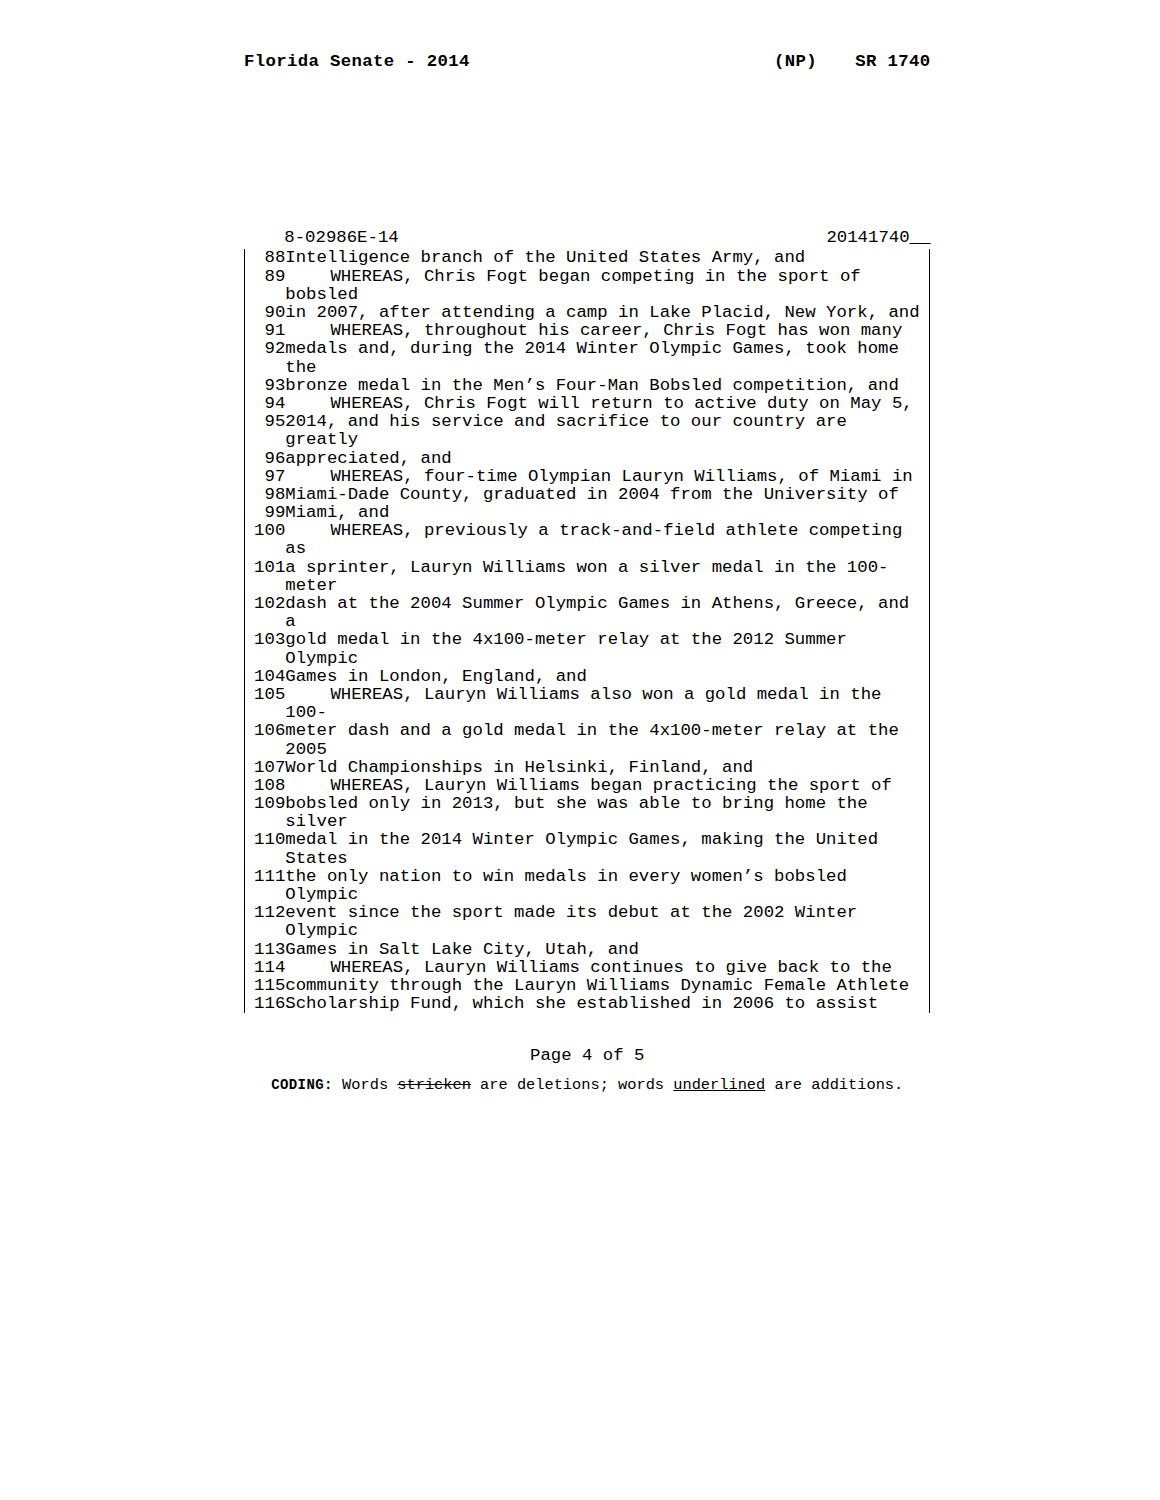Florida Senate - 2014
(NP) SR 1740
8-02986E-14 20141740__
| 88 | Intelligence branch of the United States Army, and |
| 89 | WHEREAS, Chris Fogt began competing in the sport of bobsled |
| 90 | in 2007, after attending a camp in Lake Placid, New York, and |
| 91 | WHEREAS, throughout his career, Chris Fogt has won many |
| 92 | medals and, during the 2014 Winter Olympic Games, took home the |
| 93 | bronze medal in the Men’s Four-Man Bobsled competition, and |
| 94 | WHEREAS, Chris Fogt will return to active duty on May 5, |
| 95 | 2014, and his service and sacrifice to our country are greatly |
| 96 | appreciated, and |
| 97 | WHEREAS, four-time Olympian Lauryn Williams, of Miami in |
| 98 | Miami-Dade County, graduated in 2004 from the University of |
| 99 | Miami, and |
| 100 | WHEREAS, previously a track-and-field athlete competing as |
| 101 | a sprinter, Lauryn Williams won a silver medal in the 100-meter |
| 102 | dash at the 2004 Summer Olympic Games in Athens, Greece, and a |
| 103 | gold medal in the 4x100-meter relay at the 2012 Summer Olympic |
| 104 | Games in London, England, and |
| 105 | WHEREAS, Lauryn Williams also won a gold medal in the 100- |
| 106 | meter dash and a gold medal in the 4x100-meter relay at the 2005 |
| 107 | World Championships in Helsinki, Finland, and |
| 108 | WHEREAS, Lauryn Williams began practicing the sport of |
| 109 | bobsled only in 2013, but she was able to bring home the silver |
| 110 | medal in the 2014 Winter Olympic Games, making the United States |
| 111 | the only nation to win medals in every women’s bobsled Olympic |
| 112 | event since the sport made its debut at the 2002 Winter Olympic |
| 113 | Games in Salt Lake City, Utah, and |
| 114 | WHEREAS, Lauryn Williams continues to give back to the |
| 115 | community through the Lauryn Williams Dynamic Female Athlete |
| 116 | Scholarship Fund, which she established in 2006 to assist |
Page 4 of 5
CODING: Words stricken are deletions; words underlined are additions.